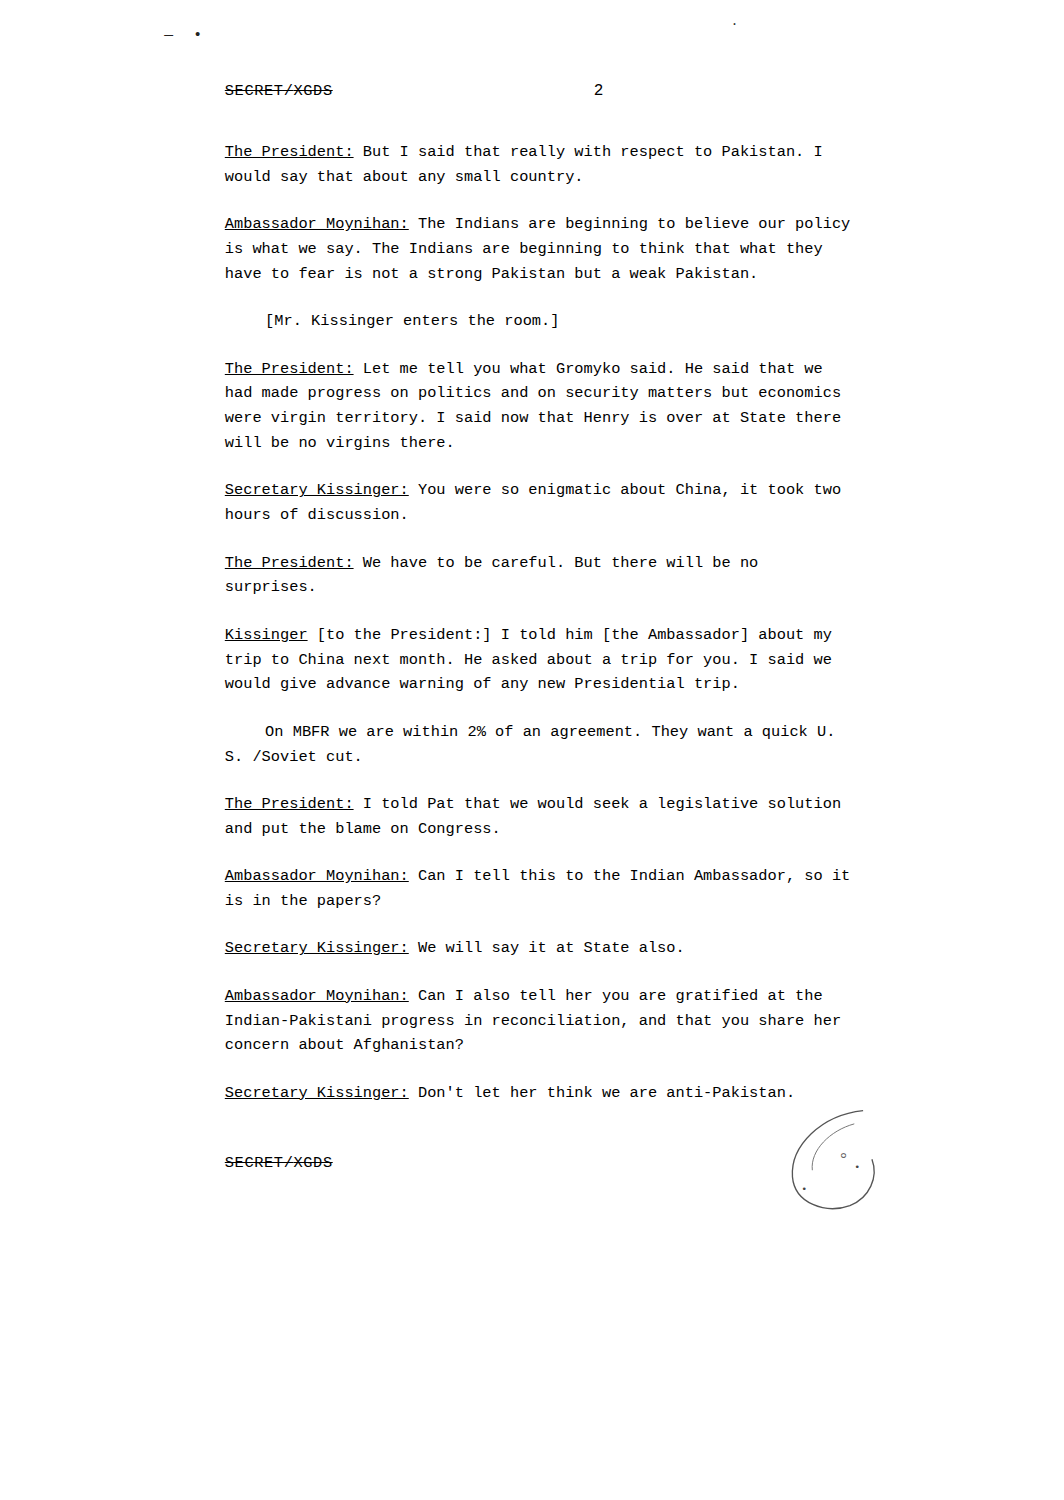— •
·
SECRET/XGDS 2
The President: But I said that really with respect to Pakistan. I would say that about any small country.
Ambassador Moynihan: The Indians are beginning to believe our policy is what we say. The Indians are beginning to think that what they have to fear is not a strong Pakistan but a weak Pakistan.
[Mr. Kissinger enters the room.]
The President: Let me tell you what Gromyko said. He said that we had made progress on politics and on security matters but economics were virgin territory. I said now that Henry is over at State there will be no virgins there.
Secretary Kissinger: You were so enigmatic about China, it took two hours of discussion.
The President: We have to be careful. But there will be no surprises.
Kissinger [to the President:] I told him [the Ambassador] about my trip to China next month. He asked about a trip for you. I said we would give advance warning of any new Presidential trip.
On MBFR we are within 2% of an agreement. They want a quick U. S. /Soviet cut.
The President: I told Pat that we would seek a legislative solution and put the blame on Congress.
Ambassador Moynihan: Can I tell this to the Indian Ambassador, so it is in the papers?
Secretary Kissinger: We will say it at State also.
Ambassador Moynihan: Can I also tell her you are gratified at the Indian-Pakistani progress in reconciliation, and that you share her concern about Afghanistan?
Secretary Kissinger: Don't let her think we are anti-Pakistan.
SECRET/XGDS
o • •